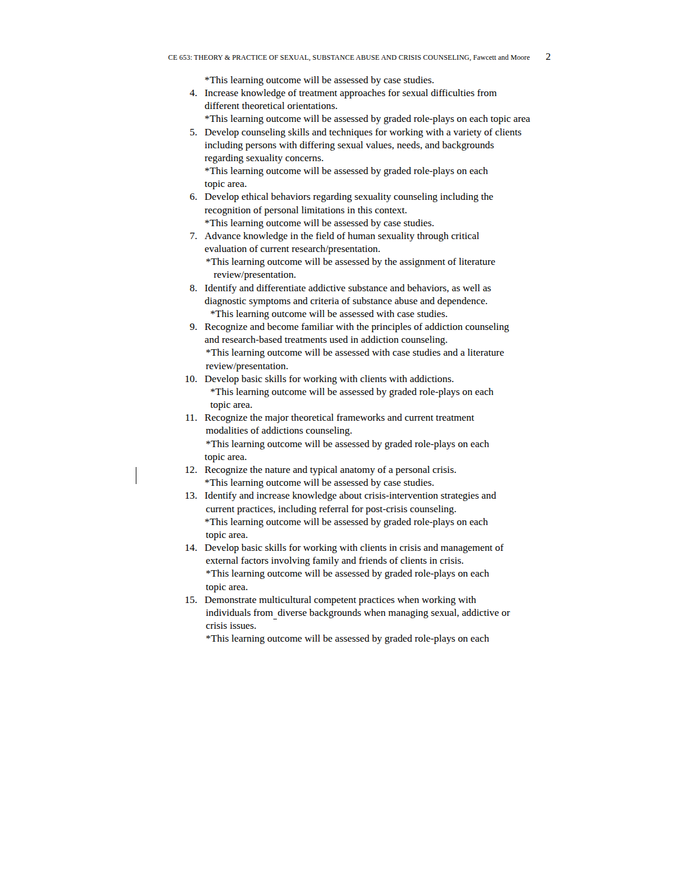CE 653: THEORY & PRACTICE OF SEXUAL, SUBSTANCE ABUSE AND CRISIS COUNSELING, Fawcett and Moore 2
*This learning outcome will be assessed by case studies.
4. Increase knowledge of treatment approaches for sexual difficulties from different theoretical orientations. *This learning outcome will be assessed by graded role-plays on each topic area
5. Develop counseling skills and techniques for working with a variety of clients including persons with differing sexual values, needs, and backgrounds regarding sexuality concerns. *This learning outcome will be assessed by graded role-plays on each topic area.
6. Develop ethical behaviors regarding sexuality counseling including the recognition of personal limitations in this context. *This learning outcome will be assessed by case studies.
7. Advance knowledge in the field of human sexuality through critical evaluation of current research/presentation. *This learning outcome will be assessed by the assignment of literature review/presentation.
8. Identify and differentiate addictive substance and behaviors, as well as diagnostic symptoms and criteria of substance abuse and dependence. *This learning outcome will be assessed with case studies.
9. Recognize and become familiar with the principles of addiction counseling and research-based treatments used in addiction counseling. *This learning outcome will be assessed with case studies and a literature review/presentation.
10. Develop basic skills for working with clients with addictions. *This learning outcome will be assessed by graded role-plays on each topic area.
11. Recognize the major theoretical frameworks and current treatment modalities of addictions counseling. *This learning outcome will be assessed by graded role-plays on each topic area.
12. Recognize the nature and typical anatomy of a personal crisis. *This learning outcome will be assessed by case studies.
13. Identify and increase knowledge about crisis-intervention strategies and current practices, including referral for post-crisis counseling. *This learning outcome will be assessed by graded role-plays on each topic area.
14. Develop basic skills for working with clients in crisis and management of external factors involving family and friends of clients in crisis. *This learning outcome will be assessed by graded role-plays on each topic area.
15. Demonstrate multicultural competent practices when working with individuals from diverse backgrounds when managing sexual, addictive or crisis issues. *This learning outcome will be assessed by graded role-plays on each